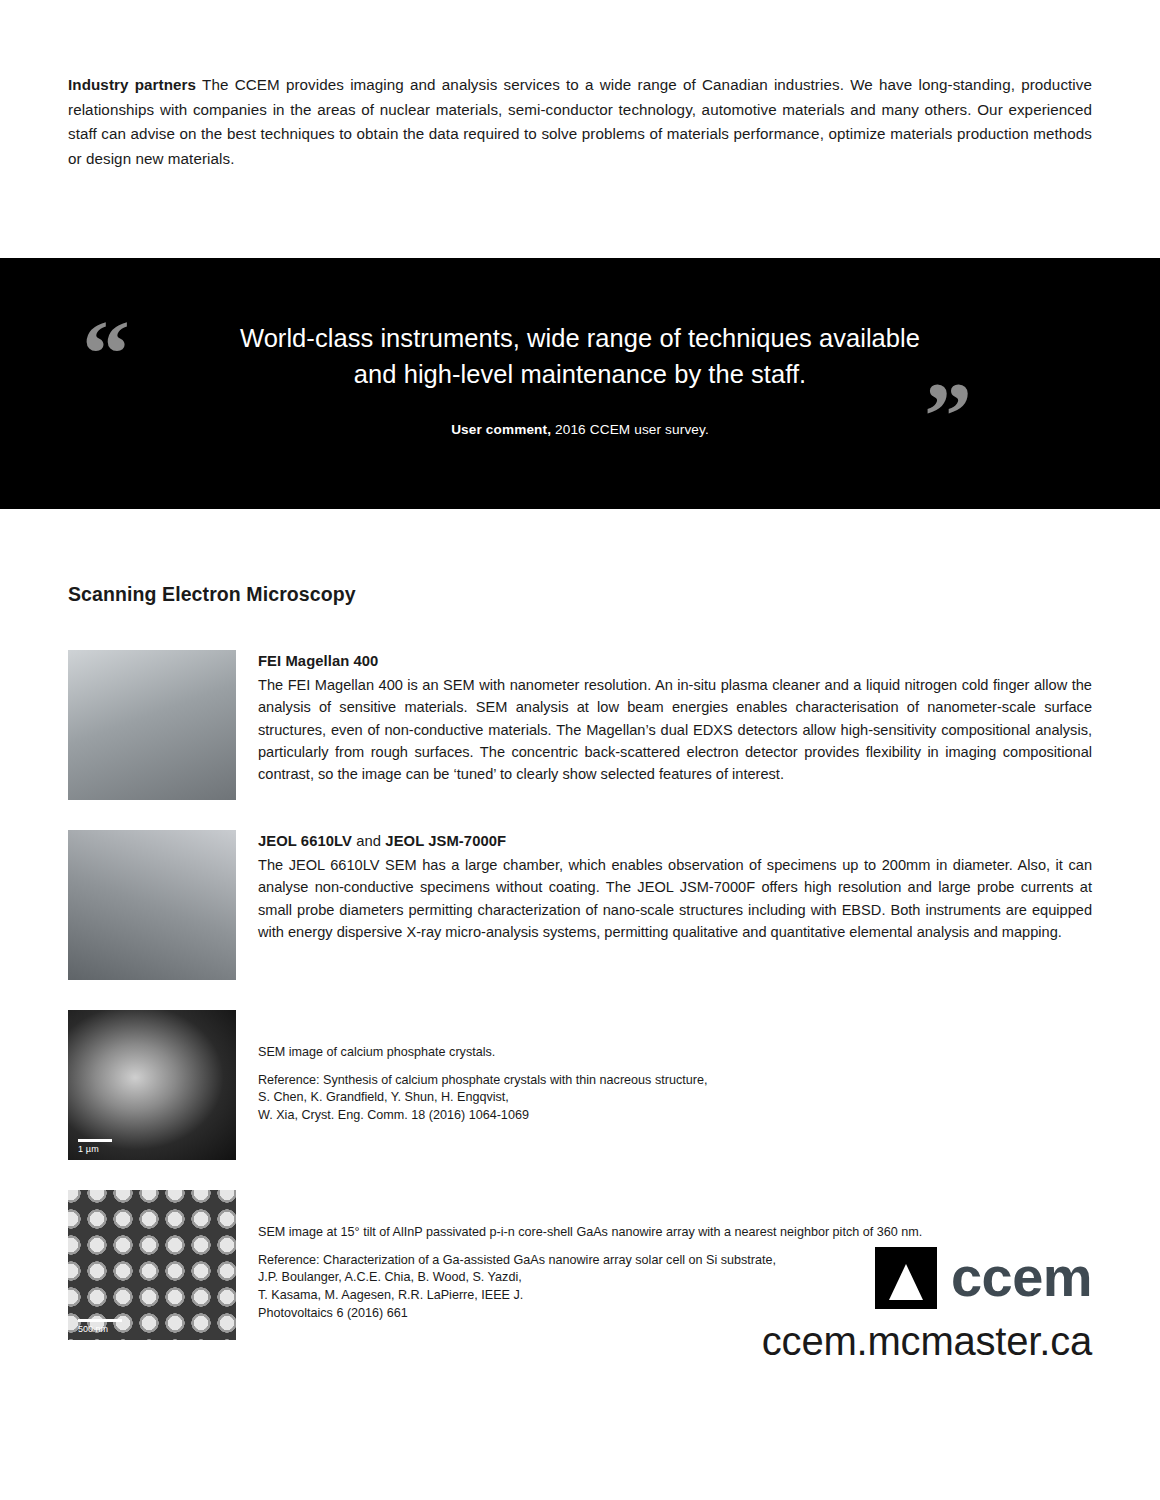Industry partners The CCEM provides imaging and analysis services to a wide range of Canadian industries. We have long-standing, productive relationships with companies in the areas of nuclear materials, semi-conductor technology, automotive materials and many others. Our experienced staff can advise on the best techniques to obtain the data required to solve problems of materials performance, optimize materials production methods or design new materials.
“ ”
World-class instruments, wide range of techniques available and high-level maintenance by the staff.
User comment, 2016 CCEM user survey.
Scanning Electron Microscopy
FEI Magellan 400
The FEI Magellan 400 is an SEM with nanometer resolution. An in-situ plasma cleaner and a liquid nitrogen cold finger allow the analysis of sensitive materials. SEM analysis at low beam energies enables characterisation of nanometer-scale surface structures, even of non-conductive materials. The Magellan’s dual EDXS detectors allow high-sensitivity compositional analysis, particularly from rough surfaces. The concentric back-scattered electron detector provides flexibility in imaging compositional contrast, so the image can be ‘tuned’ to clearly show selected features of interest.
JEOL 6610LV and JEOL JSM-7000F
The JEOL 6610LV SEM has a large chamber, which enables observation of specimens up to 200mm in diameter. Also, it can analyse non-conductive specimens without coating. The JEOL JSM-7000F offers high resolution and large probe currents at small probe diameters permitting characterization of nano-scale structures including with EBSD. Both instruments are equipped with energy dispersive X-ray micro-analysis systems, permitting qualitative and quantitative elemental analysis and mapping.
SEM image of calcium phosphate crystals.
Reference: Synthesis of calcium phosphate crystals with thin nacreous structure,
S. Chen, K. Grandfield, Y. Shun, H. Engqvist,
W. Xia, Cryst. Eng. Comm. 18 (2016) 1064-1069
SEM image at 15° tilt of AlInP passivated p-i-n core-shell GaAs nanowire array with a nearest neighbor pitch of 360 nm.
Reference: Characterization of a Ga-assisted GaAs nanowire array solar cell on Si substrate,
J.P. Boulanger, A.C.E. Chia, B. Wood, S. Yazdi,
T. Kasama, M. Aagesen, R.R. LaPierre, IEEE J.
Photovoltaics 6 (2016) 661
ccem
ccem.mcmaster.ca